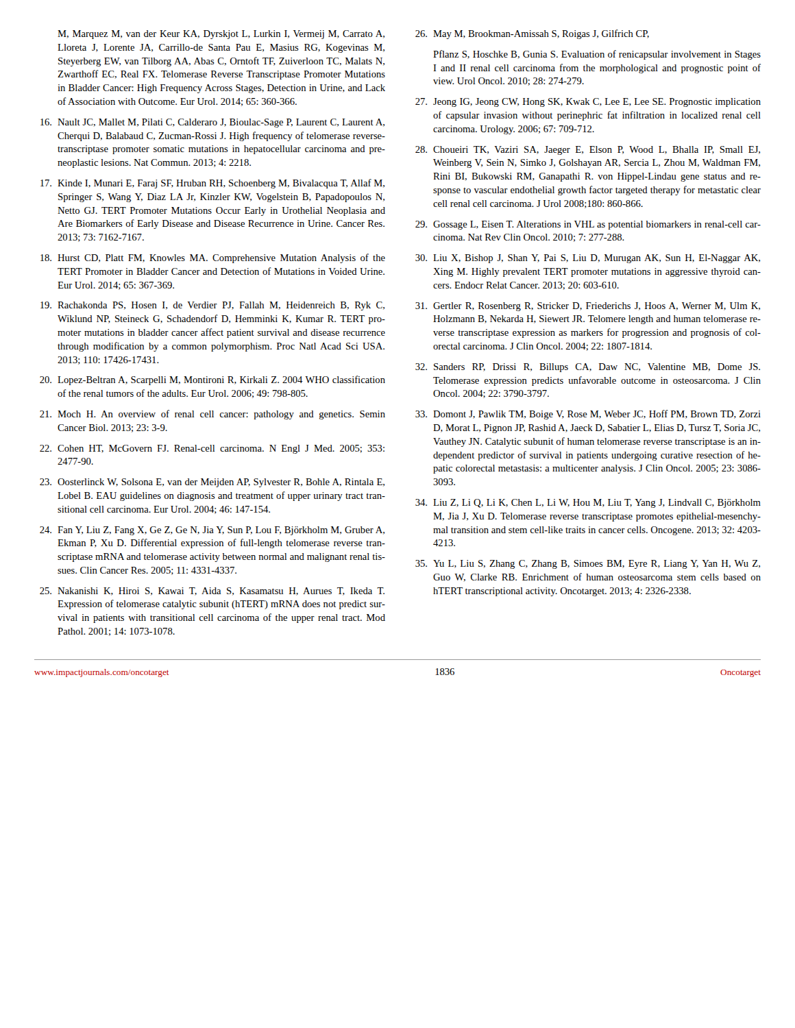M, Marquez M, van der Keur KA, Dyrskjot L, Lurkin I, Vermeij M, Carrato A, Lloreta J, Lorente JA, Carrillo-de Santa Pau E, Masius RG, Kogevinas M, Steyerberg EW, van Tilborg AA, Abas C, Orntoft TF, Zuiverloon TC, Malats N, Zwarthoff EC, Real FX. Telomerase Reverse Transcriptase Promoter Mutations in Bladder Cancer: High Frequency Across Stages, Detection in Urine, and Lack of Association with Outcome. Eur Urol. 2014; 65: 360-366.
16.
Nault JC, Mallet M, Pilati C, Calderaro J, Bioulac-Sage P, Laurent C, Laurent A, Cherqui D, Balabaud C, Zucman-Rossi J. High frequency of telomerase reverse-transcriptase promoter somatic mutations in hepatocellular carcinoma and preneoplastic lesions. Nat Commun. 2013; 4: 2218.
17.
Kinde I, Munari E, Faraj SF, Hruban RH, Schoenberg M, Bivalacqua T, Allaf M, Springer S, Wang Y, Diaz LA Jr, Kinzler KW, Vogelstein B, Papadopoulos N, Netto GJ. TERT Promoter Mutations Occur Early in Urothelial Neoplasia and Are Biomarkers of Early Disease and Disease Recurrence in Urine. Cancer Res. 2013; 73: 7162-7167.
18.
Hurst CD, Platt FM, Knowles MA. Comprehensive Mutation Analysis of the TERT Promoter in Bladder Cancer and Detection of Mutations in Voided Urine. Eur Urol. 2014; 65: 367-369.
19.
Rachakonda PS, Hosen I, de Verdier PJ, Fallah M, Heidenreich B, Ryk C, Wiklund NP, Steineck G, Schadendorf D, Hemminki K, Kumar R. TERT promoter mutations in bladder cancer affect patient survival and disease recurrence through modification by a common polymorphism. Proc Natl Acad Sci USA. 2013; 110: 17426-17431.
20.
Lopez-Beltran A, Scarpelli M, Montironi R, Kirkali Z. 2004 WHO classification of the renal tumors of the adults. Eur Urol. 2006; 49: 798-805.
21.
Moch H. An overview of renal cell cancer: pathology and genetics. Semin Cancer Biol. 2013; 23: 3-9.
22.
Cohen HT, McGovern FJ. Renal-cell carcinoma. N Engl J Med. 2005; 353: 2477-90.
23.
Oosterlinck W, Solsona E, van der Meijden AP, Sylvester R, Bohle A, Rintala E, Lobel B. EAU guidelines on diagnosis and treatment of upper urinary tract transitional cell carcinoma. Eur Urol. 2004; 46: 147-154.
24.
Fan Y, Liu Z, Fang X, Ge Z, Ge N, Jia Y, Sun P, Lou F, Björkholm M, Gruber A, Ekman P, Xu D. Differential expression of full-length telomerase reverse transcriptase mRNA and telomerase activity between normal and malignant renal tissues. Clin Cancer Res. 2005; 11: 4331-4337.
25.
Nakanishi K, Hiroi S, Kawai T, Aida S, Kasamatsu H, Aurues T, Ikeda T. Expression of telomerase catalytic subunit (hTERT) mRNA does not predict survival in patients with transitional cell carcinoma of the upper renal tract. Mod Pathol. 2001; 14: 1073-1078.
26.
May M, Brookman-Amissah S, Roigas J, Gilfrich CP,
Pflanz S, Hoschke B, Gunia S. Evaluation of renicapsular involvement in Stages I and II renal cell carcinoma from the morphological and prognostic point of view. Urol Oncol. 2010; 28: 274-279.
27.
Jeong IG, Jeong CW, Hong SK, Kwak C, Lee E, Lee SE. Prognostic implication of capsular invasion without perinephric fat infiltration in localized renal cell carcinoma. Urology. 2006; 67: 709-712.
28.
Choueiri TK, Vaziri SA, Jaeger E, Elson P, Wood L, Bhalla IP, Small EJ, Weinberg V, Sein N, Simko J, Golshayan AR, Sercia L, Zhou M, Waldman FM, Rini BI, Bukowski RM, Ganapathi R. von Hippel-Lindau gene status and response to vascular endothelial growth factor targeted therapy for metastatic clear cell renal cell carcinoma. J Urol 2008;180: 860-866.
29.
Gossage L, Eisen T. Alterations in VHL as potential biomarkers in renal-cell carcinoma. Nat Rev Clin Oncol. 2010; 7: 277-288.
30.
Liu X, Bishop J, Shan Y, Pai S, Liu D, Murugan AK, Sun H, El-Naggar AK, Xing M. Highly prevalent TERT promoter mutations in aggressive thyroid cancers. Endocr Relat Cancer. 2013; 20: 603-610.
31.
Gertler R, Rosenberg R, Stricker D, Friederichs J, Hoos A, Werner M, Ulm K, Holzmann B, Nekarda H, Siewert JR. Telomere length and human telomerase reverse transcriptase expression as markers for progression and prognosis of colorectal carcinoma. J Clin Oncol. 2004; 22: 1807-1814.
32.
Sanders RP, Drissi R, Billups CA, Daw NC, Valentine MB, Dome JS. Telomerase expression predicts unfavorable outcome in osteosarcoma. J Clin Oncol. 2004; 22: 3790-3797.
33.
Domont J, Pawlik TM, Boige V, Rose M, Weber JC, Hoff PM, Brown TD, Zorzi D, Morat L, Pignon JP, Rashid A, Jaeck D, Sabatier L, Elias D, Tursz T, Soria JC, Vauthey JN. Catalytic subunit of human telomerase reverse transcriptase is an independent predictor of survival in patients undergoing curative resection of hepatic colorectal metastasis: a multicenter analysis. J Clin Oncol. 2005; 23: 3086-3093.
34.
Liu Z, Li Q, Li K, Chen L, Li W, Hou M, Liu T, Yang J, Lindvall C, Björkholm M, Jia J, Xu D. Telomerase reverse transcriptase promotes epithelial-mesenchymal transition and stem cell-like traits in cancer cells. Oncogene. 2013; 32: 4203-4213.
35.
Yu L, Liu S, Zhang C, Zhang B, Simoes BM, Eyre R, Liang Y, Yan H, Wu Z, Guo W, Clarke RB. Enrichment of human osteosarcoma stem cells based on hTERT transcriptional activity. Oncotarget. 2013; 4: 2326-2338.
www.impactjournals.com/oncotarget 1836 Oncotarget